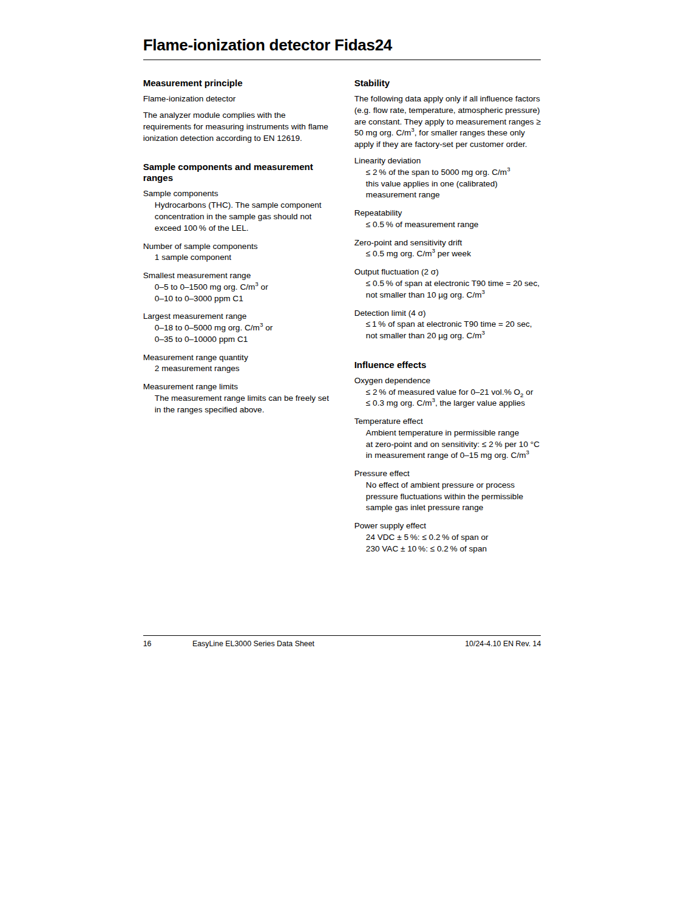Flame-ionization detector Fidas24
Measurement principle
Flame-ionization detector
The analyzer module complies with the requirements for measuring instruments with flame ionization detection according to EN 12619.
Sample components and measurement ranges
Sample components
Hydrocarbons (THC). The sample component concentration in the sample gas should not exceed 100 % of the LEL.
Number of sample components
1 sample component
Smallest measurement range
0–5 to 0–1500 mg org. C/m3 or
0–10 to 0–3000 ppm C1
Largest measurement range
0–18 to 0–5000 mg org. C/m3 or
0–35 to 0–10000 ppm C1
Measurement range quantity
2 measurement ranges
Measurement range limits
The measurement range limits can be freely set in the ranges specified above.
Stability
The following data apply only if all influence factors (e.g. flow rate, temperature, atmospheric pressure) are constant. They apply to measurement ranges ≥ 50 mg org. C/m3, for smaller ranges these only apply if they are factory-set per customer order.
Linearity deviation
≤ 2 % of the span to 5000 mg org. C/m3
this value applies in one (calibrated) measurement range
Repeatability
≤ 0.5 % of measurement range
Zero-point and sensitivity drift
≤ 0.5 mg org. C/m3 per week
Output fluctuation (2 σ)
≤ 0.5 % of span at electronic T90 time = 20 sec,
not smaller than 10 µg org. C/m3
Detection limit (4 σ)
≤ 1 % of span at electronic T90 time = 20 sec,
not smaller than 20 µg org. C/m3
Influence effects
Oxygen dependence
≤ 2 % of measured value for 0–21 vol.% O2 or
≤ 0.3 mg org. C/m3, the larger value applies
Temperature effect
Ambient temperature in permissible range
at zero-point and on sensitivity: ≤ 2 % per 10 °C in measurement range of 0–15 mg org. C/m3
Pressure effect
No effect of ambient pressure or process pressure fluctuations within the permissible sample gas inlet pressure range
Power supply effect
24 VDC ± 5 %: ≤ 0.2 % of span or
230 VAC ± 10 %: ≤ 0.2 % of span
16
EasyLine EL3000 Series Data Sheet
10/24-4.10 EN Rev. 14